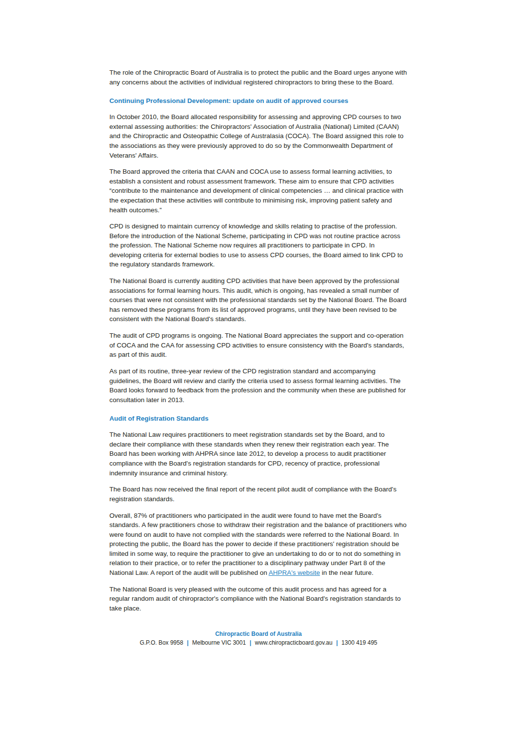The role of the Chiropractic Board of Australia is to protect the public and the Board urges anyone with any concerns about the activities of individual registered chiropractors to bring these to the Board.
Continuing Professional Development: update on audit of approved courses
In October 2010, the Board allocated responsibility for assessing and approving CPD courses to two external assessing authorities: the Chiropractors' Association of Australia (National) Limited (CAAN) and the Chiropractic and Osteopathic College of Australasia (COCA). The Board assigned this role to the associations as they were previously approved to do so by the Commonwealth Department of Veterans' Affairs.
The Board approved the criteria that CAAN and COCA use to assess formal learning activities, to establish a consistent and robust assessment framework. These aim to ensure that CPD activities “contribute to the maintenance and development of clinical competencies … and clinical practice with the expectation that these activities will contribute to minimising risk, improving patient safety and health outcomes.”
CPD is designed to maintain currency of knowledge and skills relating to practise of the profession. Before the introduction of the National Scheme, participating in CPD was not routine practice across the profession. The National Scheme now requires all practitioners to participate in CPD. In developing criteria for external bodies to use to assess CPD courses, the Board aimed to link CPD to the regulatory standards framework.
The National Board is currently auditing CPD activities that have been approved by the professional associations for formal learning hours. This audit, which is ongoing, has revealed a small number of courses that were not consistent with the professional standards set by the National Board. The Board has removed these programs from its list of approved programs, until they have been revised to be consistent with the National Board's standards.
The audit of CPD programs is ongoing. The National Board appreciates the support and co-operation of COCA and the CAA for assessing CPD activities to ensure consistency with the Board's standards, as part of this audit.
As part of its routine, three-year review of the CPD registration standard and accompanying guidelines, the Board will review and clarify the criteria used to assess formal learning activities. The Board looks forward to feedback from the profession and the community when these are published for consultation later in 2013.
Audit of Registration Standards
The National Law requires practitioners to meet registration standards set by the Board, and to declare their compliance with these standards when they renew their registration each year. The Board has been working with AHPRA since late 2012, to develop a process to audit practitioner compliance with the Board's registration standards for CPD, recency of practice, professional indemnity insurance and criminal history.
The Board has now received the final report of the recent pilot audit of compliance with the Board's registration standards.
Overall, 87% of practitioners who participated in the audit were found to have met the Board's standards. A few practitioners chose to withdraw their registration and the balance of practitioners who were found on audit to have not complied with the standards were referred to the National Board. In protecting the public, the Board has the power to decide if these practitioners' registration should be limited in some way, to require the practitioner to give an undertaking to do or to not do something in relation to their practice, or to refer the practitioner to a disciplinary pathway under Part 8 of the National Law. A report of the audit will be published on AHPRA's website in the near future.
The National Board is very pleased with the outcome of this audit process and has agreed for a regular random audit of chiropractor's compliance with the National Board's registration standards to take place.
Chiropractic Board of Australia
G.P.O. Box 9958 | Melbourne VIC 3001 | www.chiropracticboard.gov.au | 1300 419 495